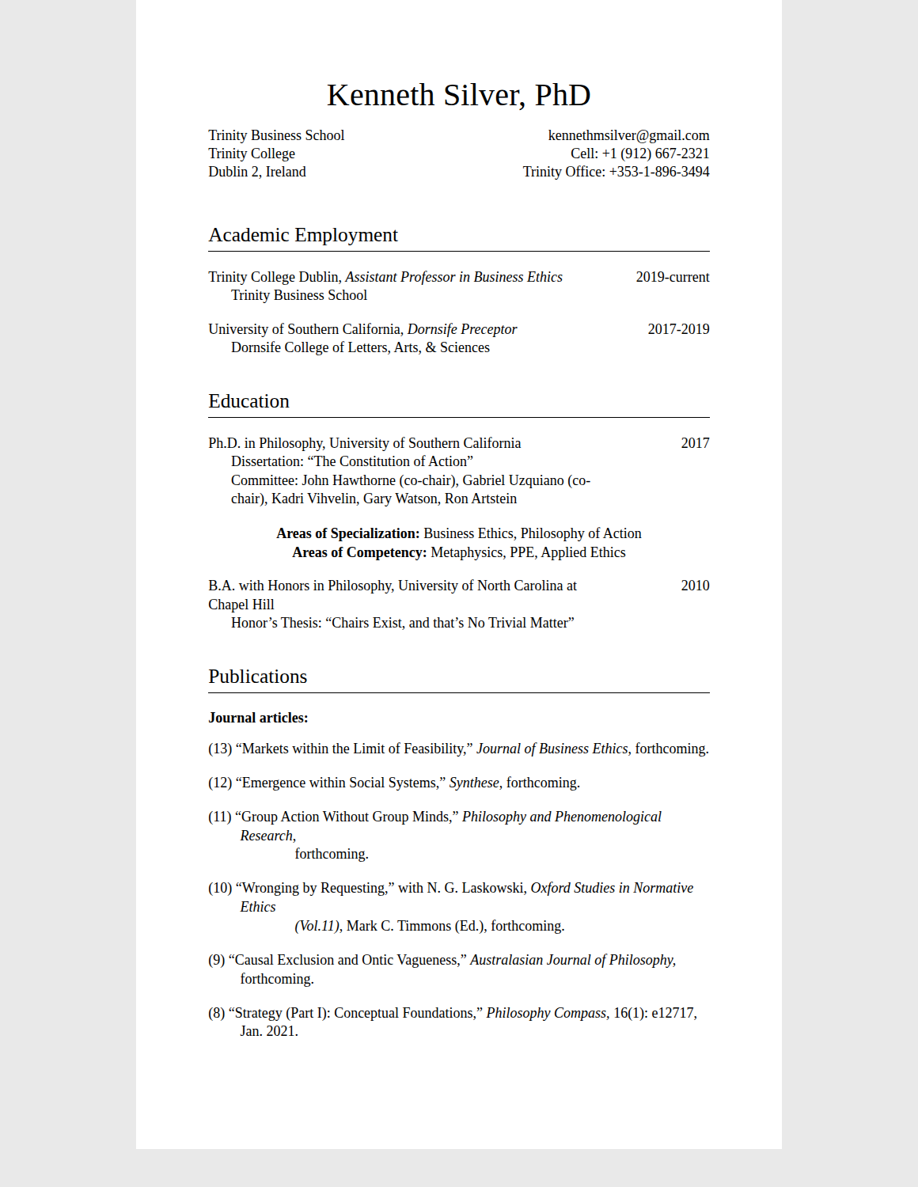Kenneth Silver, PhD
| Trinity Business School | kennethmsilver@gmail.com |
| Trinity College | Cell: +1 (912) 667-2321 |
| Dublin 2, Ireland | Trinity Office: +353-1-896-3494 |
Academic Employment
| Trinity College Dublin, Assistant Professor in Business Ethics Trinity Business School | 2019-current |
| University of Southern California, Dornsife Preceptor Dornsife College of Letters, Arts, & Sciences | 2017-2019 |
Education
| Ph.D. in Philosophy, University of Southern California Dissertation: “The Constitution of Action” Committee: John Hawthorne (co-chair), Gabriel Uzquiano (co-chair), Kadri Vihvelin, Gary Watson, Ron Artstein | 2017 |
Areas of Specialization: Business Ethics, Philosophy of Action
Areas of Competency: Metaphysics, PPE, Applied Ethics
| B.A. with Honors in Philosophy, University of North Carolina at Chapel Hill Honor’s Thesis: “Chairs Exist, and that’s No Trivial Matter” | 2010 |
Publications
Journal articles:
(13) “Markets within the Limit of Feasibility,” Journal of Business Ethics, forthcoming.
(12) “Emergence within Social Systems,” Synthese, forthcoming.
(11) “Group Action Without Group Minds,” Philosophy and Phenomenological Research, forthcoming.
(10) “Wronging by Requesting,” with N. G. Laskowski, Oxford Studies in Normative Ethics (Vol.11), Mark C. Timmons (Ed.), forthcoming.
(9) “Causal Exclusion and Ontic Vagueness,” Australasian Journal of Philosophy, forthcoming.
(8) “Strategy (Part I): Conceptual Foundations,” Philosophy Compass, 16(1): e12717, Jan. 2021.